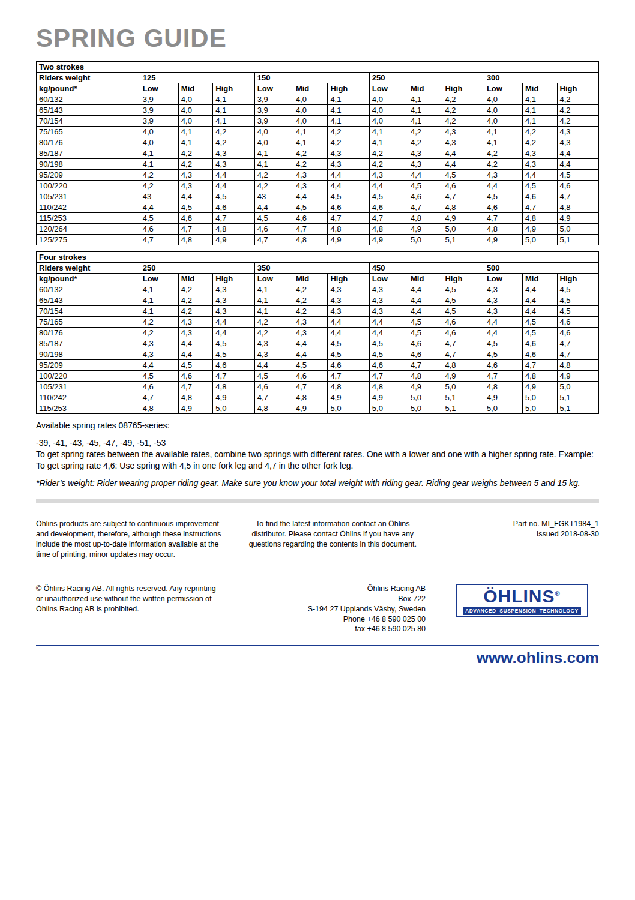SPRING GUIDE
| Two strokes |
| Riders weight | 125 | 150 | 250 | 300 |
| kg/pound* | Low | Mid | High | Low | Mid | High | Low | Mid | High | Low | Mid | High |
| 60/132 | 3,9 | 4,0 | 4,1 | 3,9 | 4,0 | 4,1 | 4,0 | 4,1 | 4,2 | 4,0 | 4,1 | 4,2 |
| 65/143 | 3,9 | 4,0 | 4,1 | 3,9 | 4,0 | 4,1 | 4,0 | 4,1 | 4,2 | 4,0 | 4,1 | 4,2 |
| 70/154 | 3,9 | 4,0 | 4,1 | 3,9 | 4,0 | 4,1 | 4,0 | 4,1 | 4,2 | 4,0 | 4,1 | 4,2 |
| 75/165 | 4,0 | 4,1 | 4,2 | 4,0 | 4,1 | 4,2 | 4,1 | 4,2 | 4,3 | 4,1 | 4,2 | 4,3 |
| 80/176 | 4,0 | 4,1 | 4,2 | 4,0 | 4,1 | 4,2 | 4,1 | 4,2 | 4,3 | 4,1 | 4,2 | 4,3 |
| 85/187 | 4,1 | 4,2 | 4,3 | 4,1 | 4,2 | 4,3 | 4,2 | 4,3 | 4,4 | 4,2 | 4,3 | 4,4 |
| 90/198 | 4,1 | 4,2 | 4,3 | 4,1 | 4,2 | 4,3 | 4,2 | 4,3 | 4,4 | 4,2 | 4,3 | 4,4 |
| 95/209 | 4,2 | 4,3 | 4,4 | 4,2 | 4,3 | 4,4 | 4,3 | 4,4 | 4,5 | 4,3 | 4,4 | 4,5 |
| 100/220 | 4,2 | 4,3 | 4,4 | 4,2 | 4,3 | 4,4 | 4,4 | 4,5 | 4,6 | 4,4 | 4,5 | 4,6 |
| 105/231 | 43 | 4,4 | 4,5 | 43 | 4,4 | 4,5 | 4,5 | 4,6 | 4,7 | 4,5 | 4,6 | 4,7 |
| 110/242 | 4,4 | 4,5 | 4,6 | 4,4 | 4,5 | 4,6 | 4,6 | 4,7 | 4,8 | 4,6 | 4,7 | 4,8 |
| 115/253 | 4,5 | 4,6 | 4,7 | 4,5 | 4,6 | 4,7 | 4,7 | 4,8 | 4,9 | 4,7 | 4,8 | 4,9 |
| 120/264 | 4,6 | 4,7 | 4,8 | 4,6 | 4,7 | 4,8 | 4,8 | 4,9 | 5,0 | 4,8 | 4,9 | 5,0 |
| 125/275 | 4,7 | 4,8 | 4,9 | 4,7 | 4,8 | 4,9 | 4,9 | 5,0 | 5,1 | 4,9 | 5,0 | 5,1 |
| Four strokes |
| Riders weight | 250 | 350 | 450 | 500 |
| kg/pound* | Low | Mid | High | Low | Mid | High | Low | Mid | High | Low | Mid | High |
| 60/132 | 4,1 | 4,2 | 4,3 | 4,1 | 4,2 | 4,3 | 4,3 | 4,4 | 4,5 | 4,3 | 4,4 | 4,5 |
| 65/143 | 4,1 | 4,2 | 4,3 | 4,1 | 4,2 | 4,3 | 4,3 | 4,4 | 4,5 | 4,3 | 4,4 | 4,5 |
| 70/154 | 4,1 | 4,2 | 4,3 | 4,1 | 4,2 | 4,3 | 4,3 | 4,4 | 4,5 | 4,3 | 4,4 | 4,5 |
| 75/165 | 4,2 | 4,3 | 4,4 | 4,2 | 4,3 | 4,4 | 4,4 | 4,5 | 4,6 | 4,4 | 4,5 | 4,6 |
| 80/176 | 4,2 | 4,3 | 4,4 | 4,2 | 4,3 | 4,4 | 4,4 | 4,5 | 4,6 | 4,4 | 4,5 | 4,6 |
| 85/187 | 4,3 | 4,4 | 4,5 | 4,3 | 4,4 | 4,5 | 4,5 | 4,6 | 4,7 | 4,5 | 4,6 | 4,7 |
| 90/198 | 4,3 | 4,4 | 4,5 | 4,3 | 4,4 | 4,5 | 4,5 | 4,6 | 4,7 | 4,5 | 4,6 | 4,7 |
| 95/209 | 4,4 | 4,5 | 4,6 | 4,4 | 4,5 | 4,6 | 4,6 | 4,7 | 4,8 | 4,6 | 4,7 | 4,8 |
| 100/220 | 4,5 | 4,6 | 4,7 | 4,5 | 4,6 | 4,7 | 4,7 | 4,8 | 4,9 | 4,7 | 4,8 | 4,9 |
| 105/231 | 4,6 | 4,7 | 4,8 | 4,6 | 4,7 | 4,8 | 4,8 | 4,9 | 5,0 | 4,8 | 4,9 | 5,0 |
| 110/242 | 4,7 | 4,8 | 4,9 | 4,7 | 4,8 | 4,9 | 4,9 | 5,0 | 5,1 | 4,9 | 5,0 | 5,1 |
| 115/253 | 4,8 | 4,9 | 5,0 | 4,8 | 4,9 | 5,0 | 5,0 | 5,0 | 5,1 | 5,0 | 5,0 | 5,1 |
Available spring rates 08765-series:
-39, -41, -43, -45, -47, -49, -51, -53
To get spring rates between the available rates, combine two springs with different rates. One with a lower and one with a higher spring rate. Example: To get spring rate 4,6: Use spring with 4,5 in one fork leg and 4,7 in the other fork leg.
*Rider’s weight: Rider wearing proper riding gear. Make sure you know your total weight with riding gear. Riding gear weighs between 5 and 15 kg.
Öhlins products are subject to continuous improvement and development, therefore, although these instructions include the most up-to-date information available at the time of printing, minor updates may occur.
To find the latest information contact an Öhlins distributor. Please contact Öhlins if you have any questions regarding the contents in this document.
Part no. MI_FGKT1984_1
Issued 2018-08-30
© Öhlins Racing AB. All rights reserved. Any reprinting or unauthorized use without the written permission of Öhlins Racing AB is prohibited.
Öhlins Racing AB
Box 722
S-194 27 Upplands Väsby, Sweden
Phone +46 8 590 025 00
fax +46 8 590 025 80
ÖHLINS®
ADVANCED SUSPENSION TECHNOLOGY
www.ohlins.com